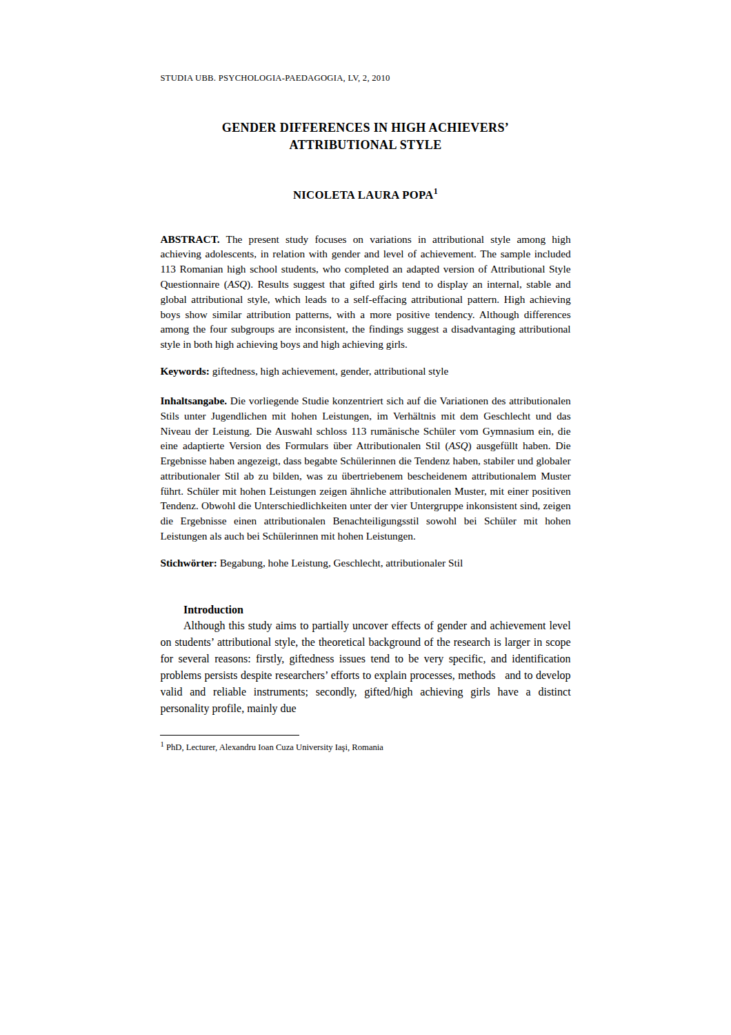STUDIA UBB. PSYCHOLOGIA-PAEDAGOGIA, LV, 2, 2010
Gender Differences in High Achievers’
Attributional Style
Nicoleta Laura Popa1
ABSTRACT. The present study focuses on variations in attributional style among high achieving adolescents, in relation with gender and level of achievement. The sample included 113 Romanian high school students, who completed an adapted version of Attributional Style Questionnaire (ASQ). Results suggest that gifted girls tend to display an internal, stable and global attributional style, which leads to a self-effacing attributional pattern. High achieving boys show similar attribution patterns, with a more positive tendency. Although differences among the four subgroups are inconsistent, the findings suggest a disadvantaging attributional style in both high achieving boys and high achieving girls.
Keywords: giftedness, high achievement, gender, attributional style
Inhaltsangabe. Die vorliegende Studie konzentriert sich auf die Variationen des attributionalen Stils unter Jugendlichen mit hohen Leistungen, im Verhältnis mit dem Geschlecht und das Niveau der Leistung. Die Auswahl schloss 113 rumänische Schüler vom Gymnasium ein, die eine adaptierte Version des Formulars über Attributionalen Stil (ASQ) ausgefüllt haben. Die Ergebnisse haben angezeigt, dass begabte Schülerinnen die Tendenz haben, stabiler und globaler attributionaler Stil ab zu bilden, was zu übertriebenem bescheidenem attributionalem Muster führt. Schüler mit hohen Leistungen zeigen ähnliche attributionalen Muster, mit einer positiven Tendenz. Obwohl die Unterschiedlichkeiten unter der vier Untergruppe inkonsistent sind, zeigen die Ergebnisse einen attributionalen Benachteiligungsstil sowohl bei Schüler mit hohen Leistungen als auch bei Schülerinnen mit hohen Leistungen.
Stichwörter: Begabung, hohe Leistung, Geschlecht, attributionaler Stil
Introduction
Although this study aims to partially uncover effects of gender and achievement level on students’ attributional style, the theoretical background of the research is larger in scope for several reasons: firstly, giftedness issues tend to be very specific, and identification problems persists despite researchers’ efforts to explain processes, methods and to develop valid and reliable instruments; secondly, gifted/high achieving girls have a distinct personality profile, mainly due
1 PhD, Lecturer, Alexandru Ioan Cuza University Iaşi, Romania